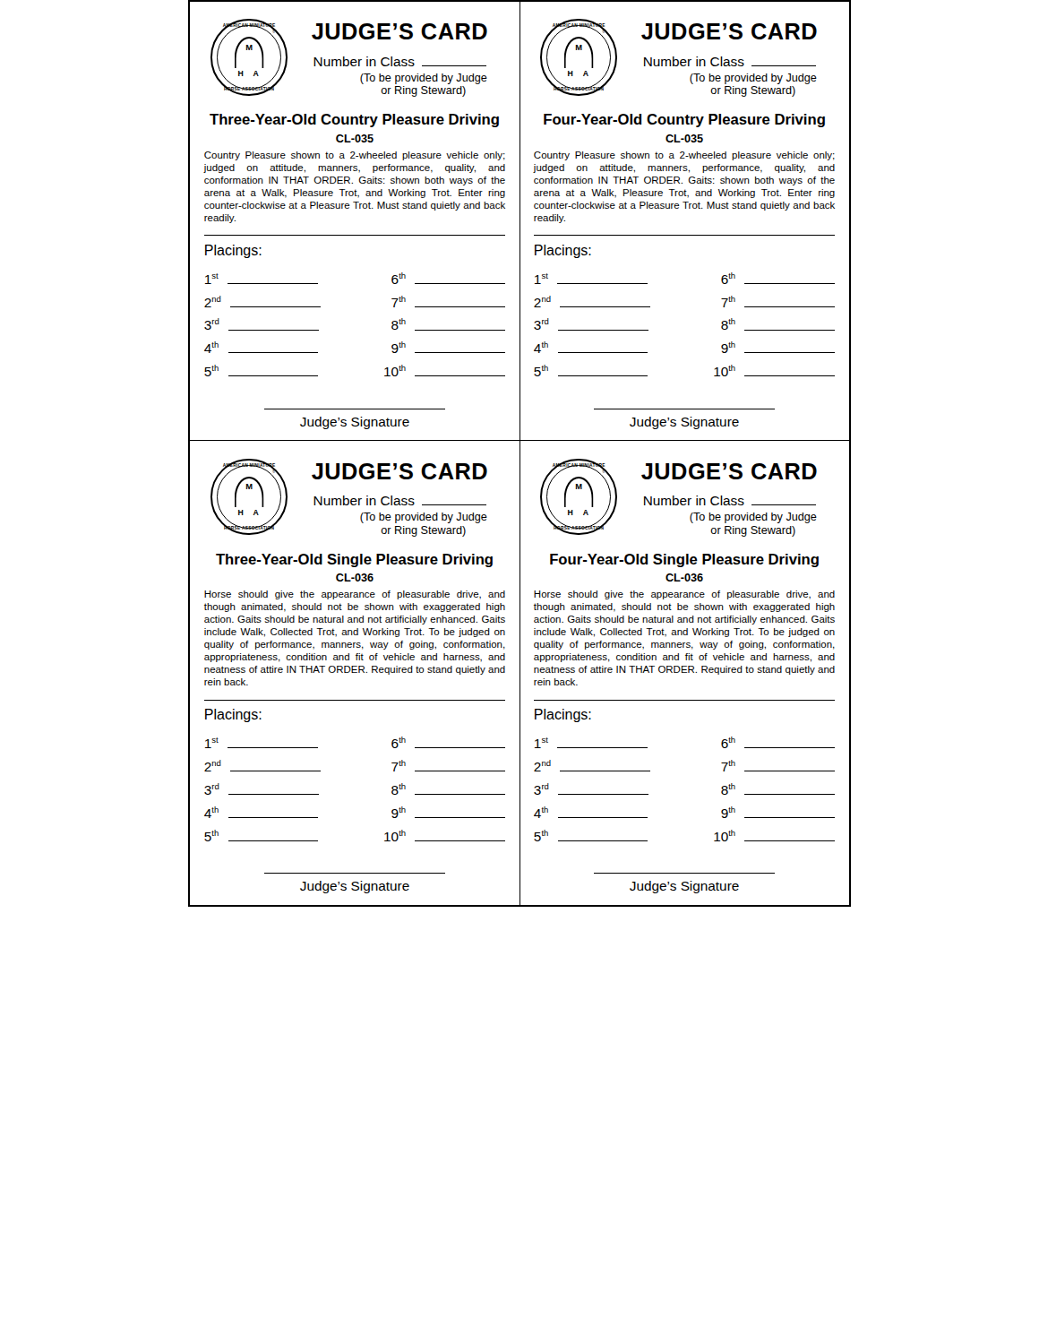| AMERICAN MINIATURE M H A HORSE ASSOCIATION ® JUDGE’S CARD Number in Class (To be provided by Judge or Ring Steward) Three-Year-Old Country Pleasure Driving CL-035 Country Pleasure shown to a 2-wheeled pleasure vehicle only; judged on attitude, manners, performance, quality, and conformation IN THAT ORDER. Gaits: shown both ways of the arena at a Walk, Pleasure Trot, and Working Trot. Enter ring counter-clockwise at a Pleasure Trot. Must stand quietly and back readily. Placings: / 1 st / 6 th / / 2 nd / 7 th / / 3 rd / 8 th / / 4 th / 9 th / / 5 th / 10 th / Judge’s Signature | AMERICAN MINIATURE M H A HORSE ASSOCIATION ® JUDGE’S CARD Number in Class (To be provided by Judge or Ring Steward) Four-Year-Old Country Pleasure Driving CL-035 Country Pleasure shown to a 2-wheeled pleasure vehicle only; judged on attitude, manners, performance, quality, and conformation IN THAT ORDER. Gaits: shown both ways of the arena at a Walk, Pleasure Trot, and Working Trot. Enter ring counter-clockwise at a Pleasure Trot. Must stand quietly and back readily. Placings: / 1 st / 6 th / / 2 nd / 7 th / / 3 rd / 8 th / / 4 th / 9 th / / 5 th / 10 th / Judge’s Signature |
| AMERICAN MINIATURE M H A HORSE ASSOCIATION ® JUDGE’S CARD Number in Class (To be provided by Judge or Ring Steward) Three-Year-Old Single Pleasure Driving CL-036 Horse should give the appearance of pleasurable drive, and though animated, should not be shown with exaggerated high action. Gaits should be natural and not artificially enhanced. Gaits include Walk, Collected Trot, and Working Trot. To be judged on quality of performance, manners, way of going, conformation, appropriateness, condition and fit of vehicle and harness, and neatness of attire IN THAT ORDER. Required to stand quietly and rein back. Placings: / 1 st / 6 th / / 2 nd / 7 th / / 3 rd / 8 th / / 4 th / 9 th / / 5 th / 10 th / Judge’s Signature | AMERICAN MINIATURE M H A HORSE ASSOCIATION ® JUDGE’S CARD Number in Class (To be provided by Judge or Ring Steward) Four-Year-Old Single Pleasure Driving CL-036 Horse should give the appearance of pleasurable drive, and though animated, should not be shown with exaggerated high action. Gaits should be natural and not artificially enhanced. Gaits include Walk, Collected Trot, and Working Trot. To be judged on quality of performance, manners, way of going, conformation, appropriateness, condition and fit of vehicle and harness, and neatness of attire IN THAT ORDER. Required to stand quietly and rein back. Placings: / 1 st / 6 th / / 2 nd / 7 th / / 3 rd / 8 th / / 4 th / 9 th / / 5 th / 10 th / Judge’s Signature |